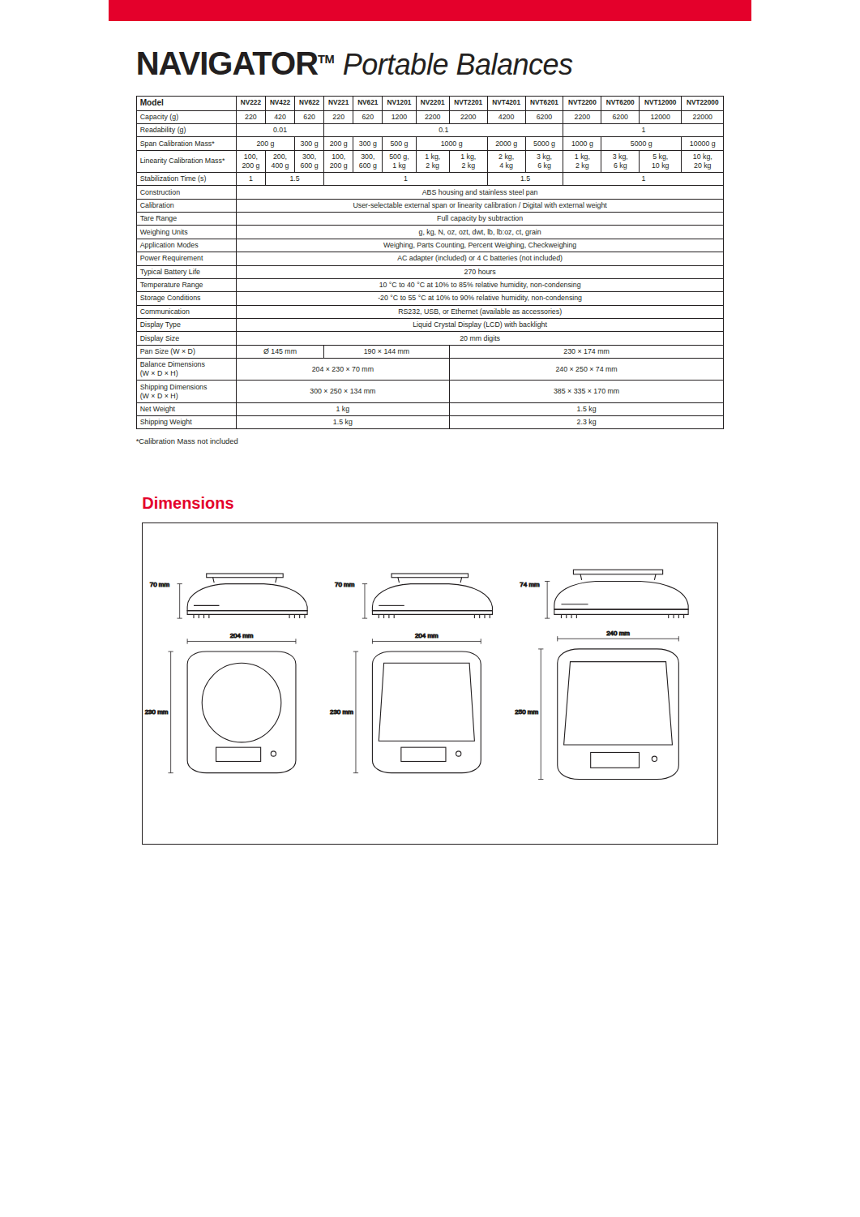NAVIGATOR TM Portable Balances
| Model | NV222 | NV422 | NV622 | NV221 | NV621 | NV1201 | NV2201 | NVT2201 | NVT4201 | NVT6201 | NVT2200 | NVT6200 | NVT12000 | NVT22000 |
| --- | --- | --- | --- | --- | --- | --- | --- | --- | --- | --- | --- | --- | --- | --- |
| Capacity (g) | 220 | 420 | 620 | 220 | 620 | 1200 | 2200 | 2200 | 4200 | 6200 | 2200 | 6200 | 12000 | 22000 |
| Readability (g) | 0.01 | 0.1 | 1 |
| Span Calibration Mass* | 200 g | 300 g | 200 g | 300 g | 500 g | 1000 g | 2000 g | 5000 g | 1000 g | 5000 g | 10000 g |
| Linearity Calibration Mass* | 100, 200 g | 200, 400 g | 300, 600 g | 100, 200 g | 300, 600 g | 500 g, 1 kg | 1 kg, 2 kg | 1 kg, 2 kg | 2 kg, 4 kg | 3 kg, 6 kg | 1 kg, 2 kg | 3 kg, 6 kg | 5 kg, 10 kg | 10 kg, 20 kg |
| Stabilization Time (s) | 1 | 1.5 | 1 | 1.5 | 1 |
| Construction | ABS housing and stainless steel pan |
| Calibration | User-selectable external span or linearity calibration / Digital with external weight |
| Tare Range | Full capacity by subtraction |
| Weighing Units | g, kg, N, oz, ozt, dwt, lb, lb:oz, ct, grain |
| Application Modes | Weighing, Parts Counting, Percent Weighing, Checkweighing |
| Power Requirement | AC adapter (included) or 4 C batteries (not included) |
| Typical Battery Life | 270 hours |
| Temperature Range | 10 °C to 40 °C at 10% to 85% relative humidity, non-condensing |
| Storage Conditions | -20 °C to 55 °C at 10% to 90% relative humidity, non-condensing |
| Communication | RS232, USB, or Ethernet (available as accessories) |
| Display Type | Liquid Crystal Display (LCD) with backlight |
| Display Size | 20 mm digits |
| Pan Size (W × D) | Ø 145 mm | 190 × 144 mm | 230 × 174 mm |
| Balance Dimensions (W × D × H) | 204 × 230 × 70 mm | 240 × 250 × 74 mm |
| Shipping Dimensions (W × D × H) | 300 × 250 × 134 mm | 385 × 335 × 170 mm |
| Net Weight | 1 kg | 1.5 kg |
| Shipping Weight | 1.5 kg | 2.3 kg |
*Calibration Mass not included
Dimensions
70 mm 70 mm 74 mm 204 mm 230 mm 204 mm 230 mm 240 mm 250 mm